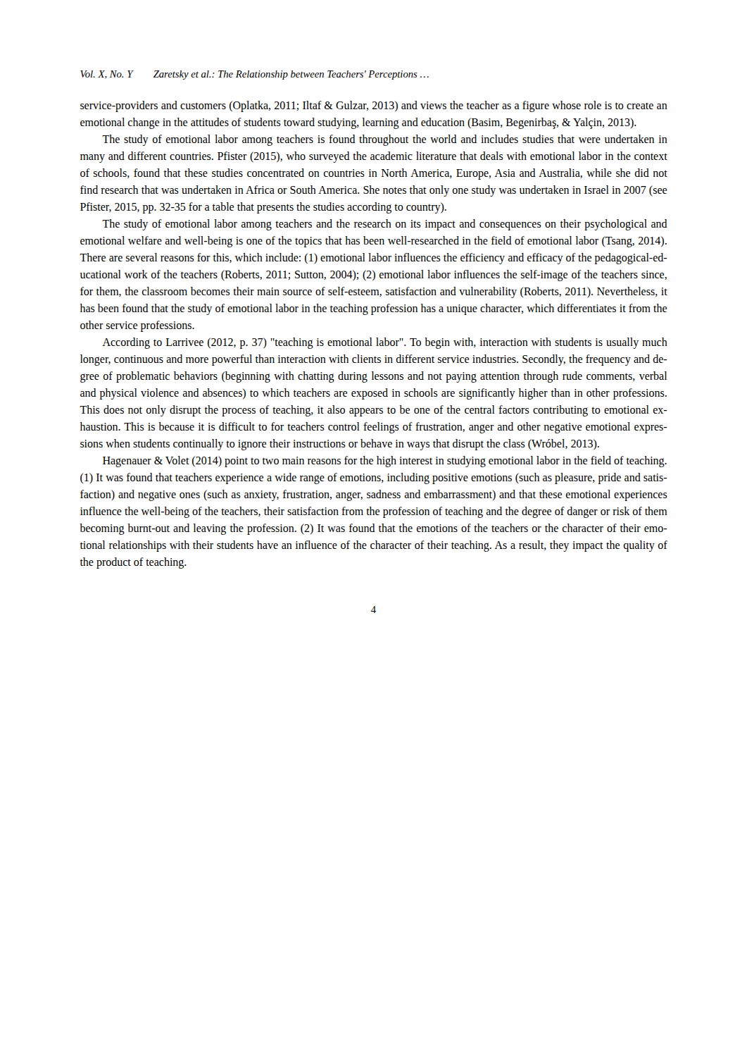Vol. X, No. Y Zaretsky et al.: The Relationship between Teachers' Perceptions …
service-providers and customers (Oplatka, 2011; Iltaf & Gulzar, 2013) and views the teacher as a figure whose role is to create an emotional change in the attitudes of students toward studying, learning and education (Basim, Begenirbaş, & Yalçin, 2013).
The study of emotional labor among teachers is found throughout the world and includes studies that were undertaken in many and different countries. Pfister (2015), who surveyed the academic literature that deals with emotional labor in the context of schools, found that these studies concentrated on countries in North America, Europe, Asia and Australia, while she did not find research that was undertaken in Africa or South America. She notes that only one study was undertaken in Israel in 2007 (see Pfister, 2015, pp. 32-35 for a table that presents the studies according to country).
The study of emotional labor among teachers and the research on its impact and consequences on their psychological and emotional welfare and well-being is one of the topics that has been well-researched in the field of emotional labor (Tsang, 2014). There are several reasons for this, which include: (1) emotional labor influences the efficiency and efficacy of the pedagogical-educational work of the teachers (Roberts, 2011; Sutton, 2004); (2) emotional labor influences the self-image of the teachers since, for them, the classroom becomes their main source of self-esteem, satisfaction and vulnerability (Roberts, 2011). Nevertheless, it has been found that the study of emotional labor in the teaching profession has a unique character, which differentiates it from the other service professions.
According to Larrivee (2012, p. 37) "teaching is emotional labor". To begin with, interaction with students is usually much longer, continuous and more powerful than interaction with clients in different service industries. Secondly, the frequency and degree of problematic behaviors (beginning with chatting during lessons and not paying attention through rude comments, verbal and physical violence and absences) to which teachers are exposed in schools are significantly higher than in other professions. This does not only disrupt the process of teaching, it also appears to be one of the central factors contributing to emotional exhaustion. This is because it is difficult to for teachers control feelings of frustration, anger and other negative emotional expressions when students continually to ignore their instructions or behave in ways that disrupt the class (Wróbel, 2013).
Hagenauer & Volet (2014) point to two main reasons for the high interest in studying emotional labor in the field of teaching. (1) It was found that teachers experience a wide range of emotions, including positive emotions (such as pleasure, pride and satisfaction) and negative ones (such as anxiety, frustration, anger, sadness and embarrassment) and that these emotional experiences influence the well-being of the teachers, their satisfaction from the profession of teaching and the degree of danger or risk of them becoming burnt-out and leaving the profession. (2) It was found that the emotions of the teachers or the character of their emotional relationships with their students have an influence of the character of their teaching. As a result, they impact the quality of the product of teaching.
4